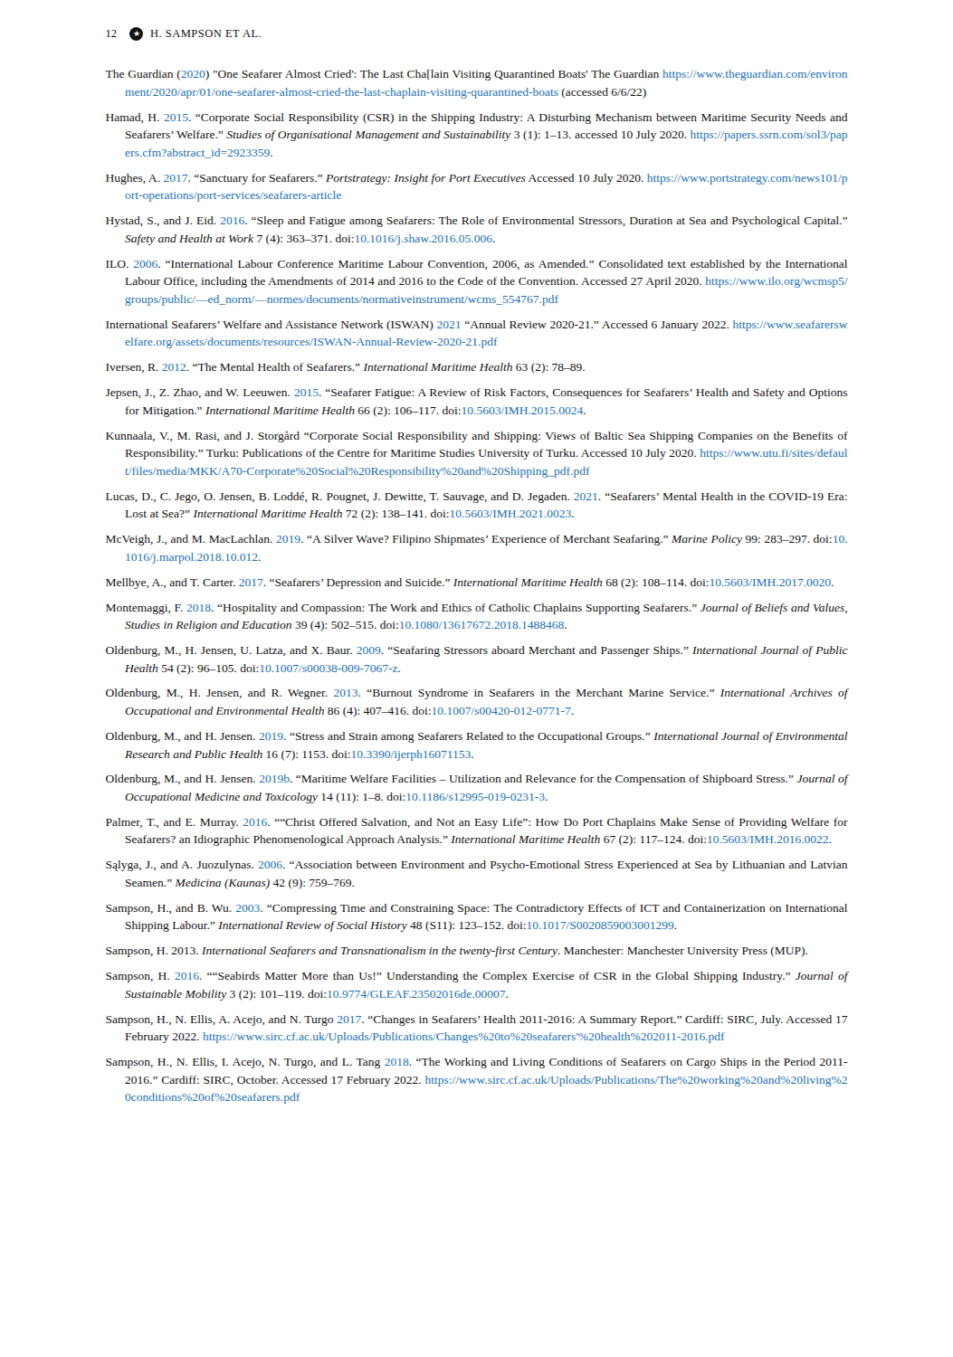12 ★ H. SAMPSON ET AL.
The Guardian (2020) "One Seafarer Almost Cried': The Last Cha[lain Visiting Quarantined Boats' The Guardian https://www.theguardian.com/environment/2020/apr/01/one-seafarer-almost-cried-the-last-chaplain-visiting-quarantined-boats (accessed 6/6/22)
Hamad, H. 2015. “Corporate Social Responsibility (CSR) in the Shipping Industry: A Disturbing Mechanism between Maritime Security Needs and Seafarers’ Welfare.” Studies of Organisational Management and Sustainability 3 (1): 1–13. accessed 10 July 2020. https://papers.ssrn.com/sol3/papers.cfm?abstract_id=2923359.
Hughes, A. 2017. “Sanctuary for Seafarers.” Portstrategy: Insight for Port Executives Accessed 10 July 2020. https://www.portstrategy.com/news101/port-operations/port-services/seafarers-article
Hystad, S., and J. Eid. 2016. “Sleep and Fatigue among Seafarers: The Role of Environmental Stressors, Duration at Sea and Psychological Capital.” Safety and Health at Work 7 (4): 363–371. doi:10.1016/j.shaw.2016.05.006.
ILO. 2006. “International Labour Conference Maritime Labour Convention, 2006, as Amended.” Consolidated text established by the International Labour Office, including the Amendments of 2014 and 2016 to the Code of the Convention. Accessed 27 April 2020. https://www.ilo.org/wcmsp5/groups/public/—ed_norm/—normes/documents/normativeinstrument/wcms_554767.pdf
International Seafarers’ Welfare and Assistance Network (ISWAN) 2021 “Annual Review 2020-21.” Accessed 6 January 2022. https://www.seafarerswelfare.org/assets/documents/resources/ISWAN-Annual-Review-2020-21.pdf
Iversen, R. 2012. “The Mental Health of Seafarers.” International Maritime Health 63 (2): 78–89.
Jepsen, J., Z. Zhao, and W. Leeuwen. 2015. “Seafarer Fatigue: A Review of Risk Factors, Consequences for Seafarers’ Health and Safety and Options for Mitigation.” International Maritime Health 66 (2): 106–117. doi:10.5603/IMH.2015.0024.
Kunnaala, V., M. Rasi, and J. Storgård “Corporate Social Responsibility and Shipping: Views of Baltic Sea Shipping Companies on the Benefits of Responsibility.” Turku: Publications of the Centre for Maritime Studies University of Turku. Accessed 10 July 2020. https://www.utu.fi/sites/default/files/media/MKK/A70-Corporate%20Social%20Responsibility%20and%20Shipping_pdf.pdf
Lucas, D., C. Jego, O. Jensen, B. Loddé, R. Pougnet, J. Dewitte, T. Sauvage, and D. Jegaden. 2021. “Seafarers’ Mental Health in the COVID-19 Era: Lost at Sea?” International Maritime Health 72 (2): 138–141. doi:10.5603/IMH.2021.0023.
McVeigh, J., and M. MacLachlan. 2019. “A Silver Wave? Filipino Shipmates’ Experience of Merchant Seafaring.” Marine Policy 99: 283–297. doi:10.1016/j.marpol.2018.10.012.
Mellbye, A., and T. Carter. 2017. “Seafarers’ Depression and Suicide.” International Maritime Health 68 (2): 108–114. doi:10.5603/IMH.2017.0020.
Montemaggi, F. 2018. “Hospitality and Compassion: The Work and Ethics of Catholic Chaplains Supporting Seafarers.” Journal of Beliefs and Values, Studies in Religion and Education 39 (4): 502–515. doi:10.1080/13617672.2018.1488468.
Oldenburg, M., H. Jensen, U. Latza, and X. Baur. 2009. “Seafaring Stressors aboard Merchant and Passenger Ships.” International Journal of Public Health 54 (2): 96–105. doi:10.1007/s00038-009-7067-z.
Oldenburg, M., H. Jensen, and R. Wegner. 2013. “Burnout Syndrome in Seafarers in the Merchant Marine Service.” International Archives of Occupational and Environmental Health 86 (4): 407–416. doi:10.1007/s00420-012-0771-7.
Oldenburg, M., and H. Jensen. 2019. “Stress and Strain among Seafarers Related to the Occupational Groups.” International Journal of Environmental Research and Public Health 16 (7): 1153. doi:10.3390/ijerph16071153.
Oldenburg, M., and H. Jensen. 2019b. “Maritime Welfare Facilities – Utilization and Relevance for the Compensation of Shipboard Stress.” Journal of Occupational Medicine and Toxicology 14 (11): 1–8. doi:10.1186/s12995-019-0231-3.
Palmer, T., and E. Murray. 2016. ““Christ Offered Salvation, and Not an Easy Life”: How Do Port Chaplains Make Sense of Providing Welfare for Seafarers? an Idiographic Phenomenological Approach Analysis.” International Maritime Health 67 (2): 117–124. doi:10.5603/IMH.2016.0022.
Sąlyga, J., and A. Juozulynas. 2006. “Association between Environment and Psycho-Emotional Stress Experienced at Sea by Lithuanian and Latvian Seamen.” Medicina (Kaunas) 42 (9): 759–769.
Sampson, H., and B. Wu. 2003. “Compressing Time and Constraining Space: The Contradictory Effects of ICT and Containerization on International Shipping Labour.” International Review of Social History 48 (S11): 123–152. doi:10.1017/S0020859003001299.
Sampson, H. 2013. International Seafarers and Transnationalism in the twenty-first Century. Manchester: Manchester University Press (MUP).
Sampson, H. 2016. ““Seabirds Matter More than Us!” Understanding the Complex Exercise of CSR in the Global Shipping Industry.” Journal of Sustainable Mobility 3 (2): 101–119. doi:10.9774/GLEAF.23502016de.00007.
Sampson, H., N. Ellis, A. Acejo, and N. Turgo 2017. “Changes in Seafarers’ Health 2011-2016: A Summary Report.” Cardiff: SIRC, July. Accessed 17 February 2022. https://www.sirc.cf.ac.uk/Uploads/Publications/Changes%20to%20seafarers'%20health%202011-2016.pdf
Sampson, H., N. Ellis, I. Acejo, N. Turgo, and L. Tang 2018. “The Working and Living Conditions of Seafarers on Cargo Ships in the Period 2011-2016.” Cardiff: SIRC, October. Accessed 17 February 2022. https://www.sirc.cf.ac.uk/Uploads/Publications/The%20working%20and%20living%20conditions%20of%20seafarers.pdf